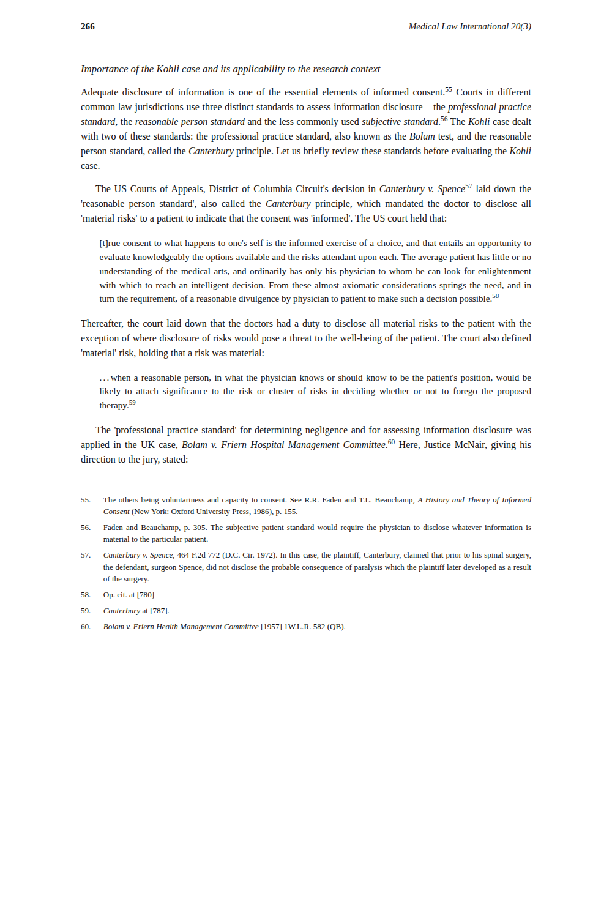266 Medical Law International 20(3)
Importance of the Kohli case and its applicability to the research context
Adequate disclosure of information is one of the essential elements of informed consent.55 Courts in different common law jurisdictions use three distinct standards to assess information disclosure – the professional practice standard, the reasonable person standard and the less commonly used subjective standard.56 The Kohli case dealt with two of these standards: the professional practice standard, also known as the Bolam test, and the reasonable person standard, called the Canterbury principle. Let us briefly review these standards before evaluating the Kohli case.
The US Courts of Appeals, District of Columbia Circuit's decision in Canterbury v. Spence57 laid down the 'reasonable person standard', also called the Canterbury principle, which mandated the doctor to disclose all 'material risks' to a patient to indicate that the consent was 'informed'. The US court held that:
[t]rue consent to what happens to one's self is the informed exercise of a choice, and that entails an opportunity to evaluate knowledgeably the options available and the risks attendant upon each. The average patient has little or no understanding of the medical arts, and ordinarily has only his physician to whom he can look for enlightenment with which to reach an intelligent decision. From these almost axiomatic considerations springs the need, and in turn the requirement, of a reasonable divulgence by physician to patient to make such a decision possible.58
Thereafter, the court laid down that the doctors had a duty to disclose all material risks to the patient with the exception of where disclosure of risks would pose a threat to the well-being of the patient. The court also defined 'material' risk, holding that a risk was material:
... when a reasonable person, in what the physician knows or should know to be the patient's position, would be likely to attach significance to the risk or cluster of risks in deciding whether or not to forego the proposed therapy.59
The 'professional practice standard' for determining negligence and for assessing information disclosure was applied in the UK case, Bolam v. Friern Hospital Management Committee.60 Here, Justice McNair, giving his direction to the jury, stated:
The others being voluntariness and capacity to consent. See R.R. Faden and T.L. Beauchamp, A History and Theory of Informed Consent (New York: Oxford University Press, 1986), p. 155.
Faden and Beauchamp, p. 305. The subjective patient standard would require the physician to disclose whatever information is material to the particular patient.
Canterbury v. Spence, 464 F.2d 772 (D.C. Cir. 1972). In this case, the plaintiff, Canterbury, claimed that prior to his spinal surgery, the defendant, surgeon Spence, did not disclose the probable consequence of paralysis which the plaintiff later developed as a result of the surgery.
Op. cit. at [780]
Canterbury at [787].
Bolam v. Friern Health Management Committee [1957] 1W.L.R. 582 (QB).